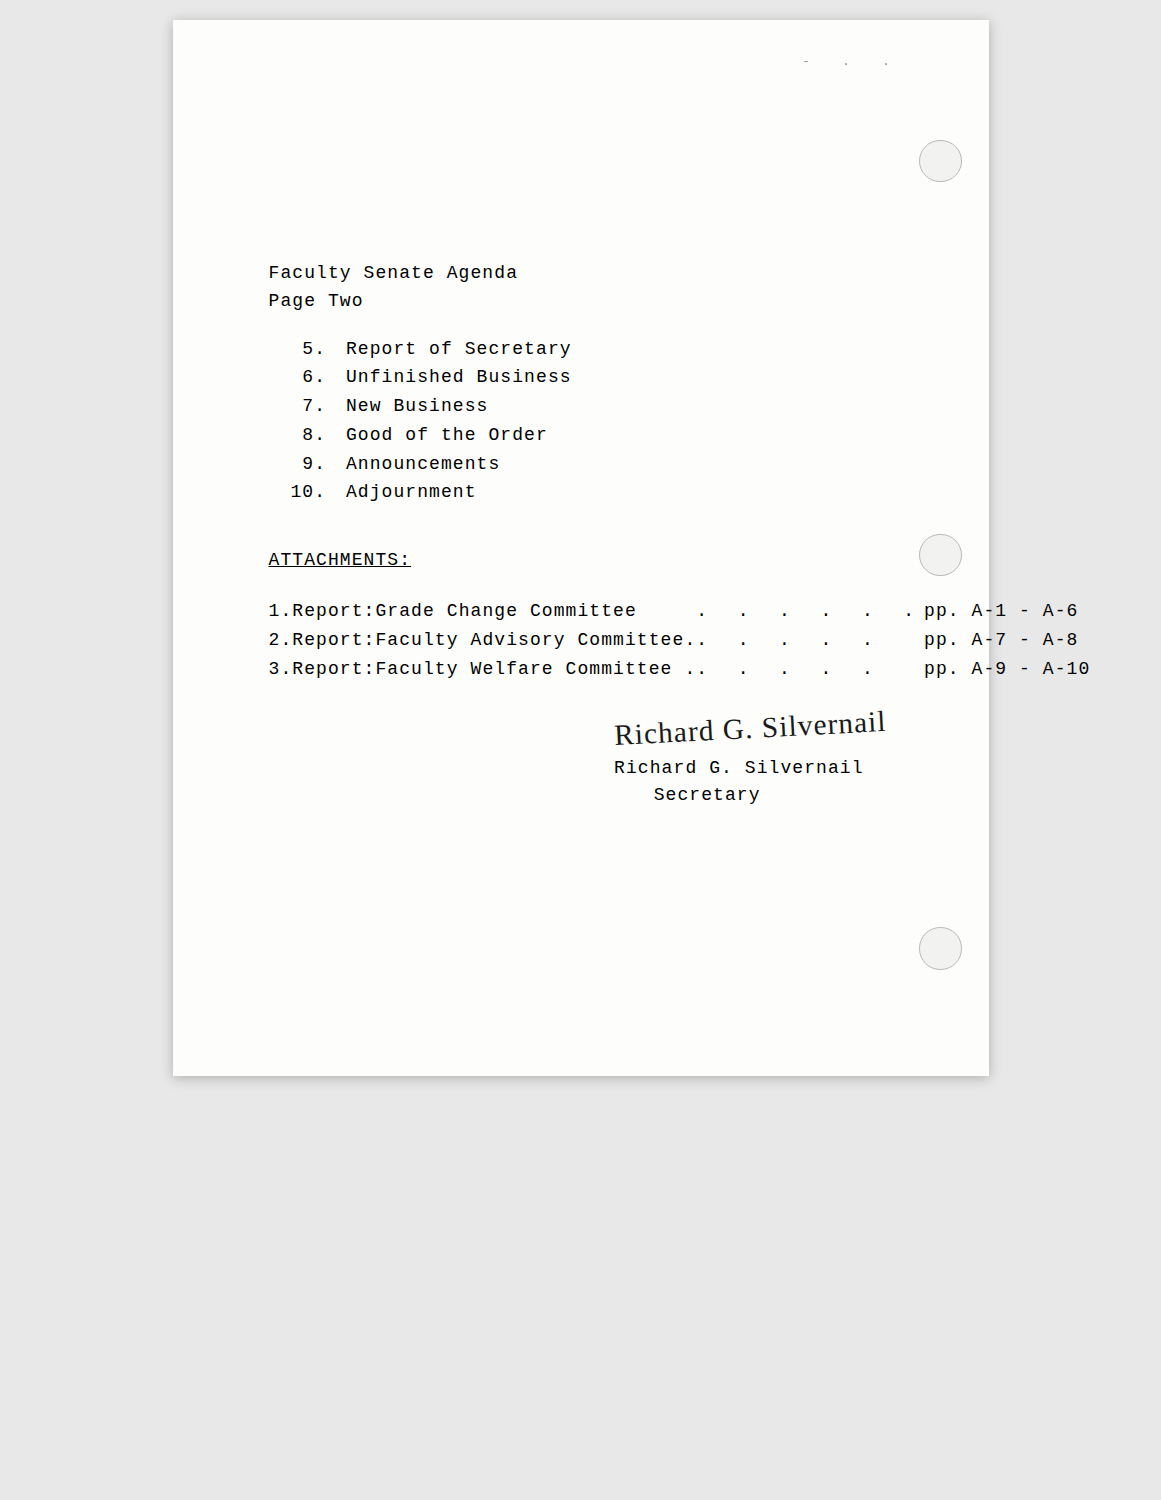- . .
Faculty Senate Agenda
Page Two
5. Report of Secretary
6. Unfinished Business
7. New Business
8. Good of the Order
9. Announcements
10. Adjournment
ATTACHMENTS:
| 1. | Report: | Grade Change Committee | . . . . . . | pp. A-1 - A-6 |
| 2. | Report: | Faculty Advisory Committee. | . . . . . | pp. A-7 - A-8 |
| 3. | Report: | Faculty Welfare Committee . | . . . . . | pp. A-9 - A-10 |
Richard G. Silvernail
Richard G. Silvernail
Secretary